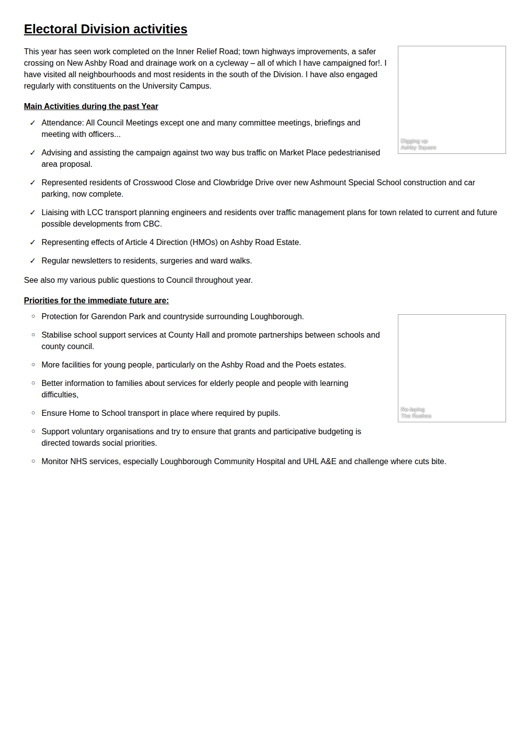Electoral Division activities
Digging up
Ashby Square
This year has seen work completed on the Inner Relief Road; town highways improvements, a safer crossing on New Ashby Road and drainage work on a cycleway – all of which I have campaigned for!. I have visited all neighbourhoods and most residents in the south of the Division. I have also engaged regularly with constituents on the University Campus.
Main Activities during the past Year
Attendance: All Council Meetings except one and many committee meetings, briefings and meeting with officers...
Advising and assisting the campaign against two way bus traffic on Market Place pedestrianised area proposal.
Represented residents of Crosswood Close and Clowbridge Drive over new Ashmount Special School construction and car parking, now complete.
Liaising with LCC transport planning engineers and residents over traffic management plans for town related to current and future possible developments from CBC.
Representing effects of Article 4 Direction (HMOs) on Ashby Road Estate.
Regular newsletters to residents, surgeries and ward walks.
See also my various public questions to Council throughout year.
Priorities for the immediate future are:
Re-laying
The Rushes
Protection for Garendon Park and countryside surrounding Loughborough.
Stabilise school support services at County Hall and promote partnerships between schools and county council.
More facilities for young people, particularly on the Ashby Road and the Poets estates.
Better information to families about services for elderly people and people with learning difficulties,
Ensure Home to School transport in place where required by pupils.
Support voluntary organisations and try to ensure that grants and participative budgeting is directed towards social priorities.
Monitor NHS services, especially Loughborough Community Hospital and UHL A&E and challenge where cuts bite.